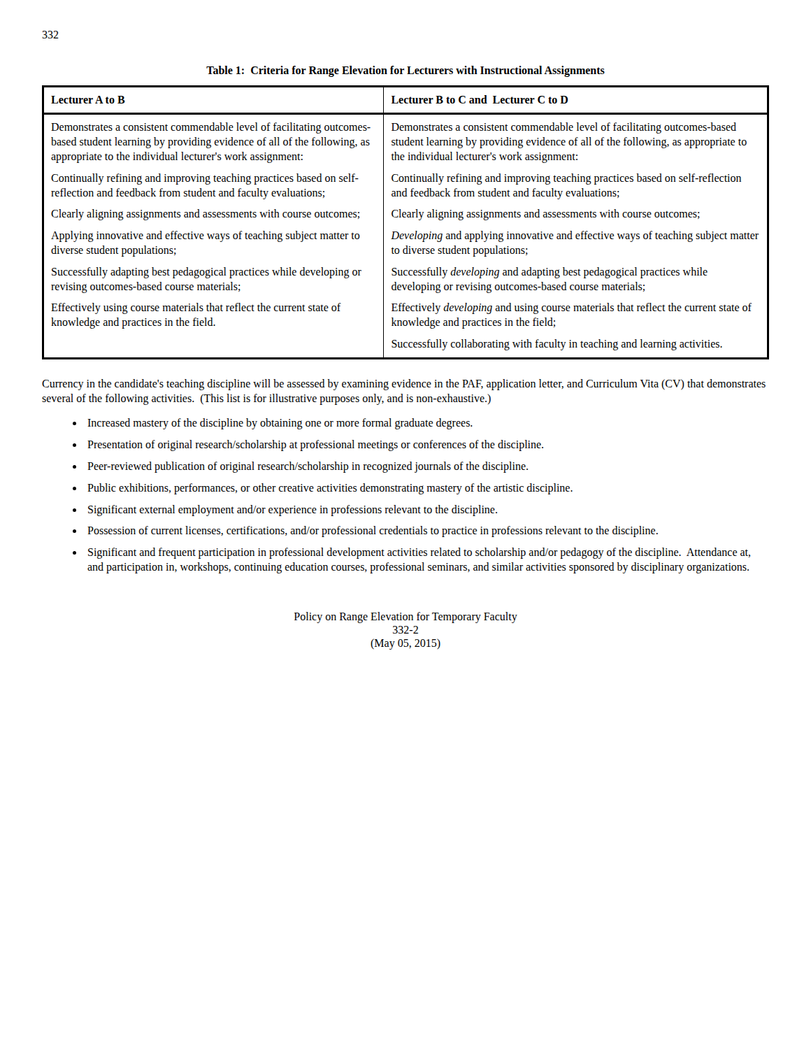332
Table 1: Criteria for Range Elevation for Lecturers with Instructional Assignments
| Lecturer A to B | Lecturer B to C and Lecturer C to D |
| --- | --- |
| Demonstrates a consistent commendable level of facilitating outcomes-based student learning by providing evidence of all of the following, as appropriate to the individual lecturer's work assignment: Continually refining and improving teaching practices based on self-reflection and feedback from student and faculty evaluations; Clearly aligning assignments and assessments with course outcomes; Applying innovative and effective ways of teaching subject matter to diverse student populations; Successfully adapting best pedagogical practices while developing or revising outcomes-based course materials; Effectively using course materials that reflect the current state of knowledge and practices in the field. | Demonstrates a consistent commendable level of facilitating outcomes-based student learning by providing evidence of all of the following, as appropriate to the individual lecturer's work assignment: Continually refining and improving teaching practices based on self-reflection and feedback from student and faculty evaluations; Clearly aligning assignments and assessments with course outcomes; Developing and applying innovative and effective ways of teaching subject matter to diverse student populations; Successfully developing and adapting best pedagogical practices while developing or revising outcomes-based course materials; Effectively developing and using course materials that reflect the current state of knowledge and practices in the field; Successfully collaborating with faculty in teaching and learning activities. |
Currency in the candidate's teaching discipline will be assessed by examining evidence in the PAF, application letter, and Curriculum Vita (CV) that demonstrates several of the following activities. (This list is for illustrative purposes only, and is non-exhaustive.)
Increased mastery of the discipline by obtaining one or more formal graduate degrees.
Presentation of original research/scholarship at professional meetings or conferences of the discipline.
Peer-reviewed publication of original research/scholarship in recognized journals of the discipline.
Public exhibitions, performances, or other creative activities demonstrating mastery of the artistic discipline.
Significant external employment and/or experience in professions relevant to the discipline.
Possession of current licenses, certifications, and/or professional credentials to practice in professions relevant to the discipline.
Significant and frequent participation in professional development activities related to scholarship and/or pedagogy of the discipline. Attendance at, and participation in, workshops, continuing education courses, professional seminars, and similar activities sponsored by disciplinary organizations.
Policy on Range Elevation for Temporary Faculty
332-2
(May 05, 2015)